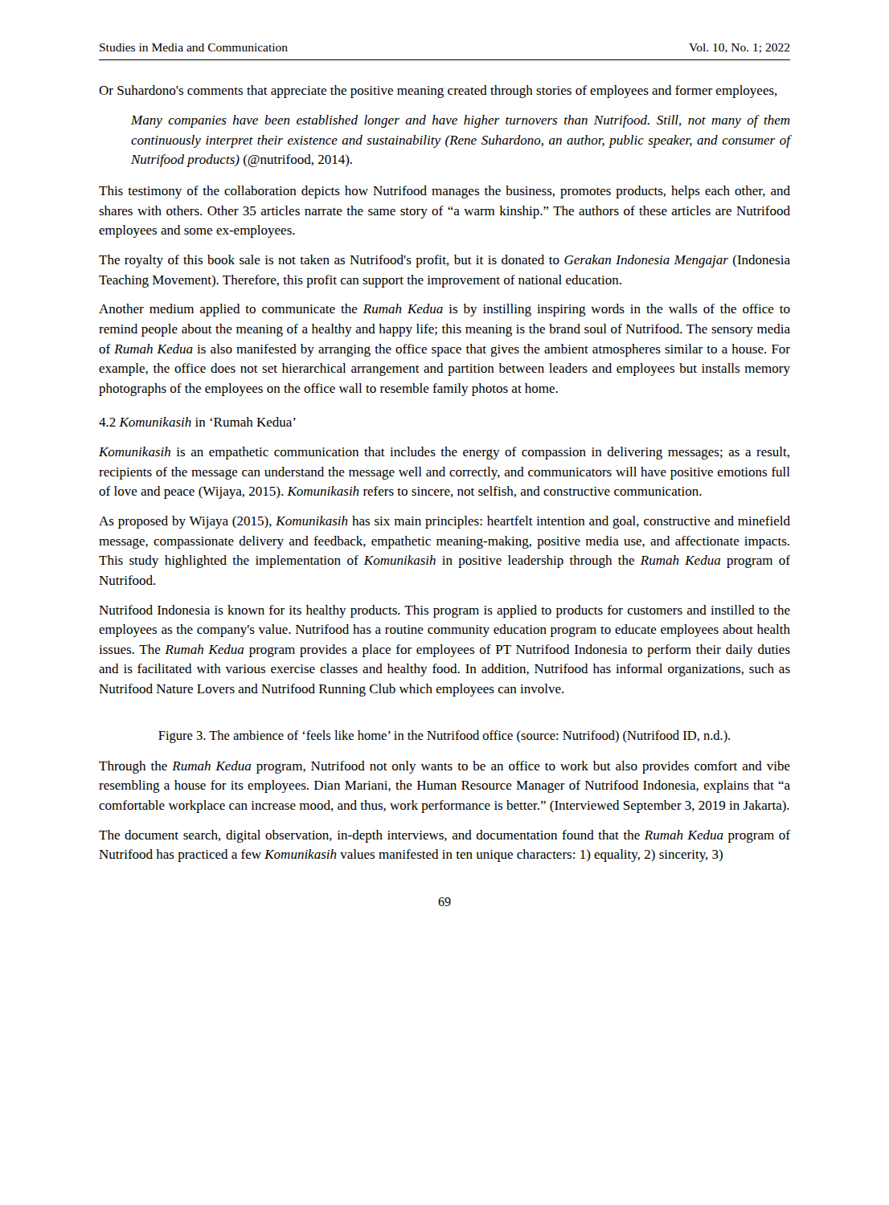Studies in Media and Communication
Vol. 10, No. 1; 2022
Or Suhardono's comments that appreciate the positive meaning created through stories of employees and former employees,
Many companies have been established longer and have higher turnovers than Nutrifood. Still, not many of them continuously interpret their existence and sustainability (Rene Suhardono, an author, public speaker, and consumer of Nutrifood products) (@nutrifood, 2014).
This testimony of the collaboration depicts how Nutrifood manages the business, promotes products, helps each other, and shares with others. Other 35 articles narrate the same story of “a warm kinship.” The authors of these articles are Nutrifood employees and some ex-employees.
The royalty of this book sale is not taken as Nutrifood's profit, but it is donated to Gerakan Indonesia Mengajar (Indonesia Teaching Movement). Therefore, this profit can support the improvement of national education.
Another medium applied to communicate the Rumah Kedua is by instilling inspiring words in the walls of the office to remind people about the meaning of a healthy and happy life; this meaning is the brand soul of Nutrifood. The sensory media of Rumah Kedua is also manifested by arranging the office space that gives the ambient atmospheres similar to a house. For example, the office does not set hierarchical arrangement and partition between leaders and employees but installs memory photographs of the employees on the office wall to resemble family photos at home.
4.2 Komunikasih in ‘Rumah Kedua’
Komunikasih is an empathetic communication that includes the energy of compassion in delivering messages; as a result, recipients of the message can understand the message well and correctly, and communicators will have positive emotions full of love and peace (Wijaya, 2015). Komunikasih refers to sincere, not selfish, and constructive communication.
As proposed by Wijaya (2015), Komunikasih has six main principles: heartfelt intention and goal, constructive and minefield message, compassionate delivery and feedback, empathetic meaning-making, positive media use, and affectionate impacts. This study highlighted the implementation of Komunikasih in positive leadership through the Rumah Kedua program of Nutrifood.
Nutrifood Indonesia is known for its healthy products. This program is applied to products for customers and instilled to the employees as the company's value. Nutrifood has a routine community education program to educate employees about health issues. The Rumah Kedua program provides a place for employees of PT Nutrifood Indonesia to perform their daily duties and is facilitated with various exercise classes and healthy food. In addition, Nutrifood has informal organizations, such as Nutrifood Nature Lovers and Nutrifood Running Club which employees can involve.
Figure 3. The ambience of ‘feels like home’ in the Nutrifood office (source: Nutrifood) (Nutrifood ID, n.d.).
Through the Rumah Kedua program, Nutrifood not only wants to be an office to work but also provides comfort and vibe resembling a house for its employees. Dian Mariani, the Human Resource Manager of Nutrifood Indonesia, explains that “a comfortable workplace can increase mood, and thus, work performance is better.” (Interviewed September 3, 2019 in Jakarta).
The document search, digital observation, in-depth interviews, and documentation found that the Rumah Kedua program of Nutrifood has practiced a few Komunikasih values manifested in ten unique characters: 1) equality, 2) sincerity, 3)
69